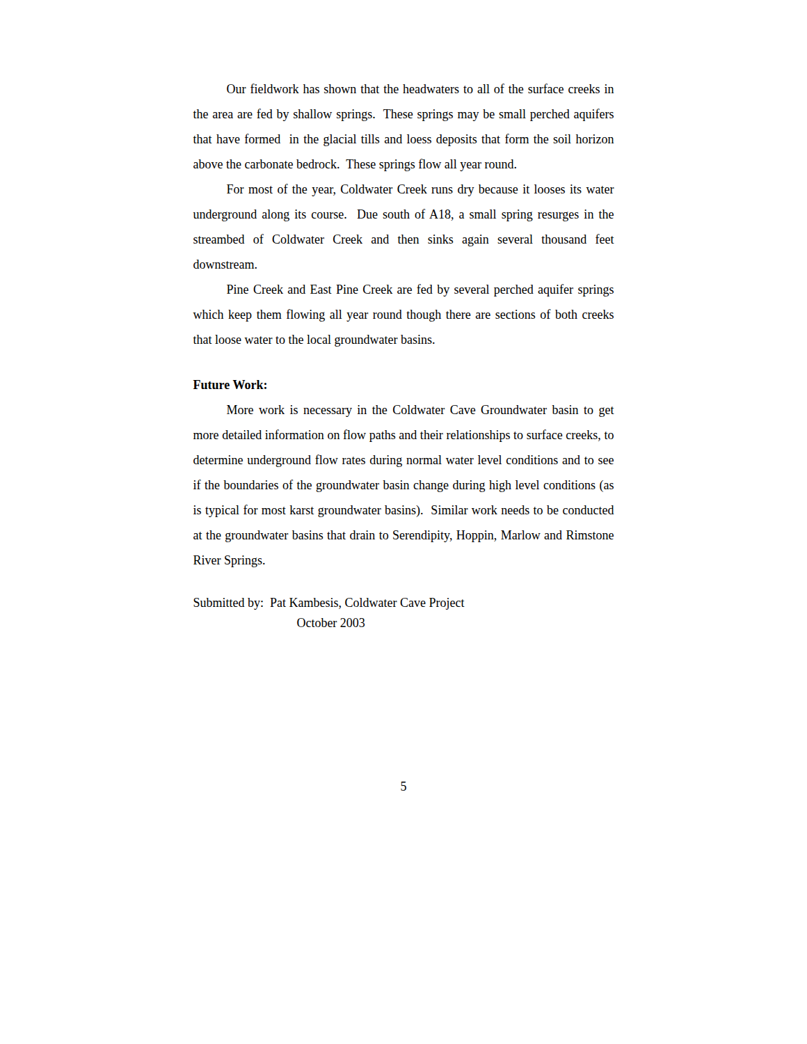Our fieldwork has shown that the headwaters to all of the surface creeks in the area are fed by shallow springs. These springs may be small perched aquifers that have formed in the glacial tills and loess deposits that form the soil horizon above the carbonate bedrock. These springs flow all year round.
For most of the year, Coldwater Creek runs dry because it looses its water underground along its course. Due south of A18, a small spring resurges in the streambed of Coldwater Creek and then sinks again several thousand feet downstream.
Pine Creek and East Pine Creek are fed by several perched aquifer springs which keep them flowing all year round though there are sections of both creeks that loose water to the local groundwater basins.
Future Work:
More work is necessary in the Coldwater Cave Groundwater basin to get more detailed information on flow paths and their relationships to surface creeks, to determine underground flow rates during normal water level conditions and to see if the boundaries of the groundwater basin change during high level conditions (as is typical for most karst groundwater basins). Similar work needs to be conducted at the groundwater basins that drain to Serendipity, Hoppin, Marlow and Rimstone River Springs.
Submitted by: Pat Kambesis, Coldwater Cave Project October 2003
5